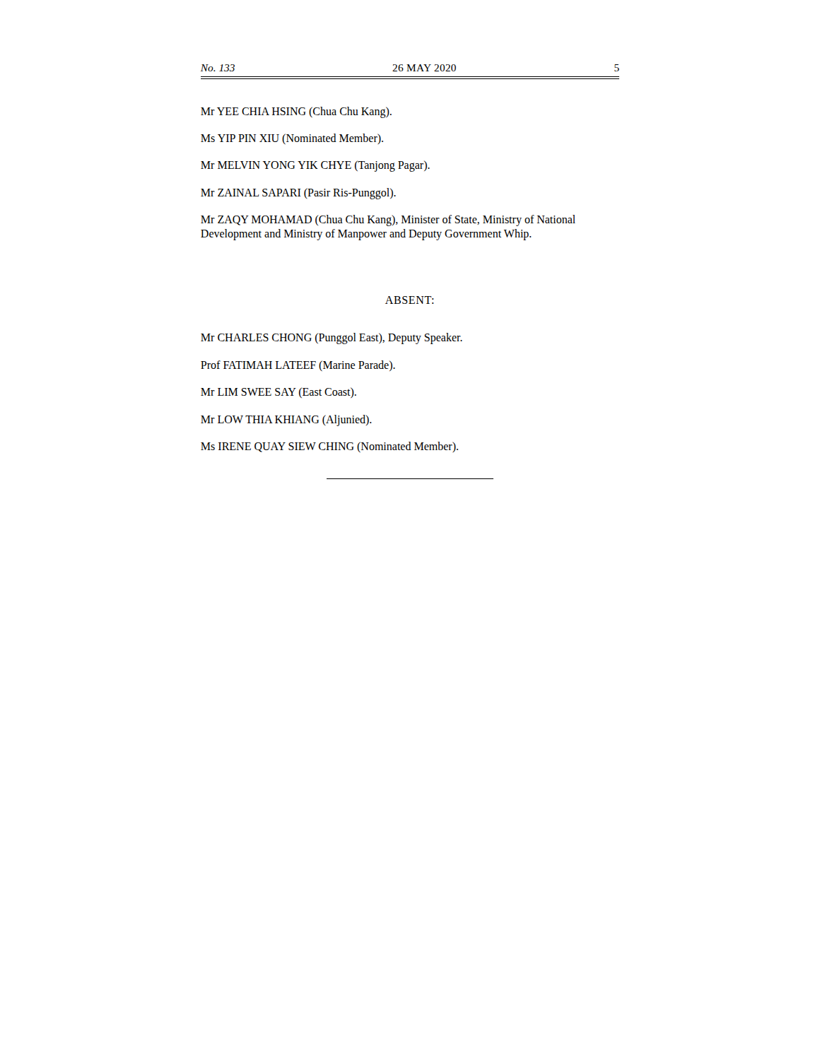No. 133
26 MAY 2020
5
Mr YEE CHIA HSING (Chua Chu Kang).
Ms YIP PIN XIU (Nominated Member).
Mr MELVIN YONG YIK CHYE (Tanjong Pagar).
Mr ZAINAL SAPARI (Pasir Ris-Punggol).
Mr ZAQY MOHAMAD (Chua Chu Kang), Minister of State, Ministry of National Development and Ministry of Manpower and Deputy Government Whip.
ABSENT:
Mr CHARLES CHONG (Punggol East), Deputy Speaker.
Prof FATIMAH LATEEF (Marine Parade).
Mr LIM SWEE SAY (East Coast).
Mr LOW THIA KHIANG (Aljunied).
Ms IRENE QUAY SIEW CHING (Nominated Member).